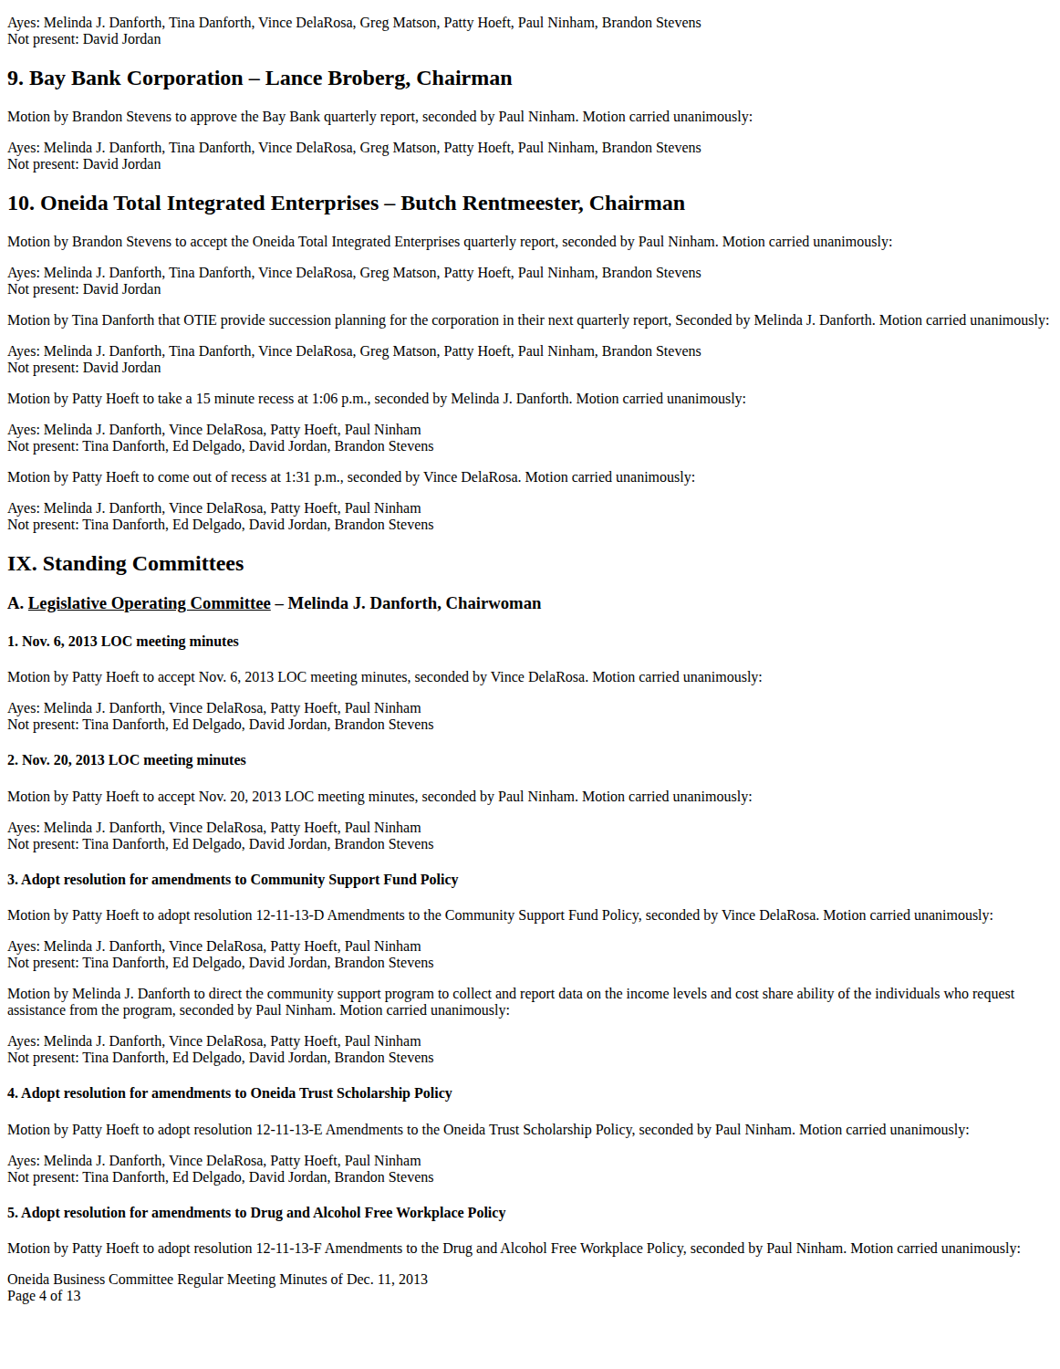Ayes: Melinda J. Danforth, Tina Danforth, Vince DelaRosa, Greg Matson, Patty Hoeft, Paul Ninham, Brandon Stevens
Not present: David Jordan
9. Bay Bank Corporation – Lance Broberg, Chairman
Motion by Brandon Stevens to approve the Bay Bank quarterly report, seconded by Paul Ninham. Motion carried unanimously:
Ayes: Melinda J. Danforth, Tina Danforth, Vince DelaRosa, Greg Matson, Patty Hoeft, Paul Ninham, Brandon Stevens
Not present: David Jordan
10. Oneida Total Integrated Enterprises – Butch Rentmeester, Chairman
Motion by Brandon Stevens to accept the Oneida Total Integrated Enterprises quarterly report, seconded by Paul Ninham. Motion carried unanimously:
Ayes: Melinda J. Danforth, Tina Danforth, Vince DelaRosa, Greg Matson, Patty Hoeft, Paul Ninham, Brandon Stevens
Not present: David Jordan
Motion by Tina Danforth that OTIE provide succession planning for the corporation in their next quarterly report, Seconded by Melinda J. Danforth. Motion carried unanimously:
Ayes: Melinda J. Danforth, Tina Danforth, Vince DelaRosa, Greg Matson, Patty Hoeft, Paul Ninham, Brandon Stevens
Not present: David Jordan
Motion by Patty Hoeft to take a 15 minute recess at 1:06 p.m., seconded by Melinda J. Danforth. Motion carried unanimously:
Ayes: Melinda J. Danforth, Vince DelaRosa, Patty Hoeft, Paul Ninham
Not present: Tina Danforth, Ed Delgado, David Jordan, Brandon Stevens
Motion by Patty Hoeft to come out of recess at 1:31 p.m., seconded by Vince DelaRosa. Motion carried unanimously:
Ayes: Melinda J. Danforth, Vince DelaRosa, Patty Hoeft, Paul Ninham
Not present: Tina Danforth, Ed Delgado, David Jordan, Brandon Stevens
IX. Standing Committees
A. Legislative Operating Committee – Melinda J. Danforth, Chairwoman
1. Nov. 6, 2013 LOC meeting minutes
Motion by Patty Hoeft to accept Nov. 6, 2013 LOC meeting minutes, seconded by Vince DelaRosa. Motion carried unanimously:
Ayes: Melinda J. Danforth, Vince DelaRosa, Patty Hoeft, Paul Ninham
Not present: Tina Danforth, Ed Delgado, David Jordan, Brandon Stevens
2. Nov. 20, 2013 LOC meeting minutes
Motion by Patty Hoeft to accept Nov. 20, 2013 LOC meeting minutes, seconded by Paul Ninham. Motion carried unanimously:
Ayes: Melinda J. Danforth, Vince DelaRosa, Patty Hoeft, Paul Ninham
Not present: Tina Danforth, Ed Delgado, David Jordan, Brandon Stevens
3. Adopt resolution for amendments to Community Support Fund Policy
Motion by Patty Hoeft to adopt resolution 12-11-13-D Amendments to the Community Support Fund Policy, seconded by Vince DelaRosa. Motion carried unanimously:
Ayes: Melinda J. Danforth, Vince DelaRosa, Patty Hoeft, Paul Ninham
Not present: Tina Danforth, Ed Delgado, David Jordan, Brandon Stevens
Motion by Melinda J. Danforth to direct the community support program to collect and report data on the income levels and cost share ability of the individuals who request assistance from the program, seconded by Paul Ninham. Motion carried unanimously:
Ayes: Melinda J. Danforth, Vince DelaRosa, Patty Hoeft, Paul Ninham
Not present: Tina Danforth, Ed Delgado, David Jordan, Brandon Stevens
4. Adopt resolution for amendments to Oneida Trust Scholarship Policy
Motion by Patty Hoeft to adopt resolution 12-11-13-E Amendments to the Oneida Trust Scholarship Policy, seconded by Paul Ninham. Motion carried unanimously:
Ayes: Melinda J. Danforth, Vince DelaRosa, Patty Hoeft, Paul Ninham
Not present: Tina Danforth, Ed Delgado, David Jordan, Brandon Stevens
5. Adopt resolution for amendments to Drug and Alcohol Free Workplace Policy
Motion by Patty Hoeft to adopt resolution 12-11-13-F Amendments to the Drug and Alcohol Free Workplace Policy, seconded by Paul Ninham. Motion carried unanimously:
Oneida Business Committee Regular Meeting Minutes of Dec. 11, 2013
Page 4 of 13